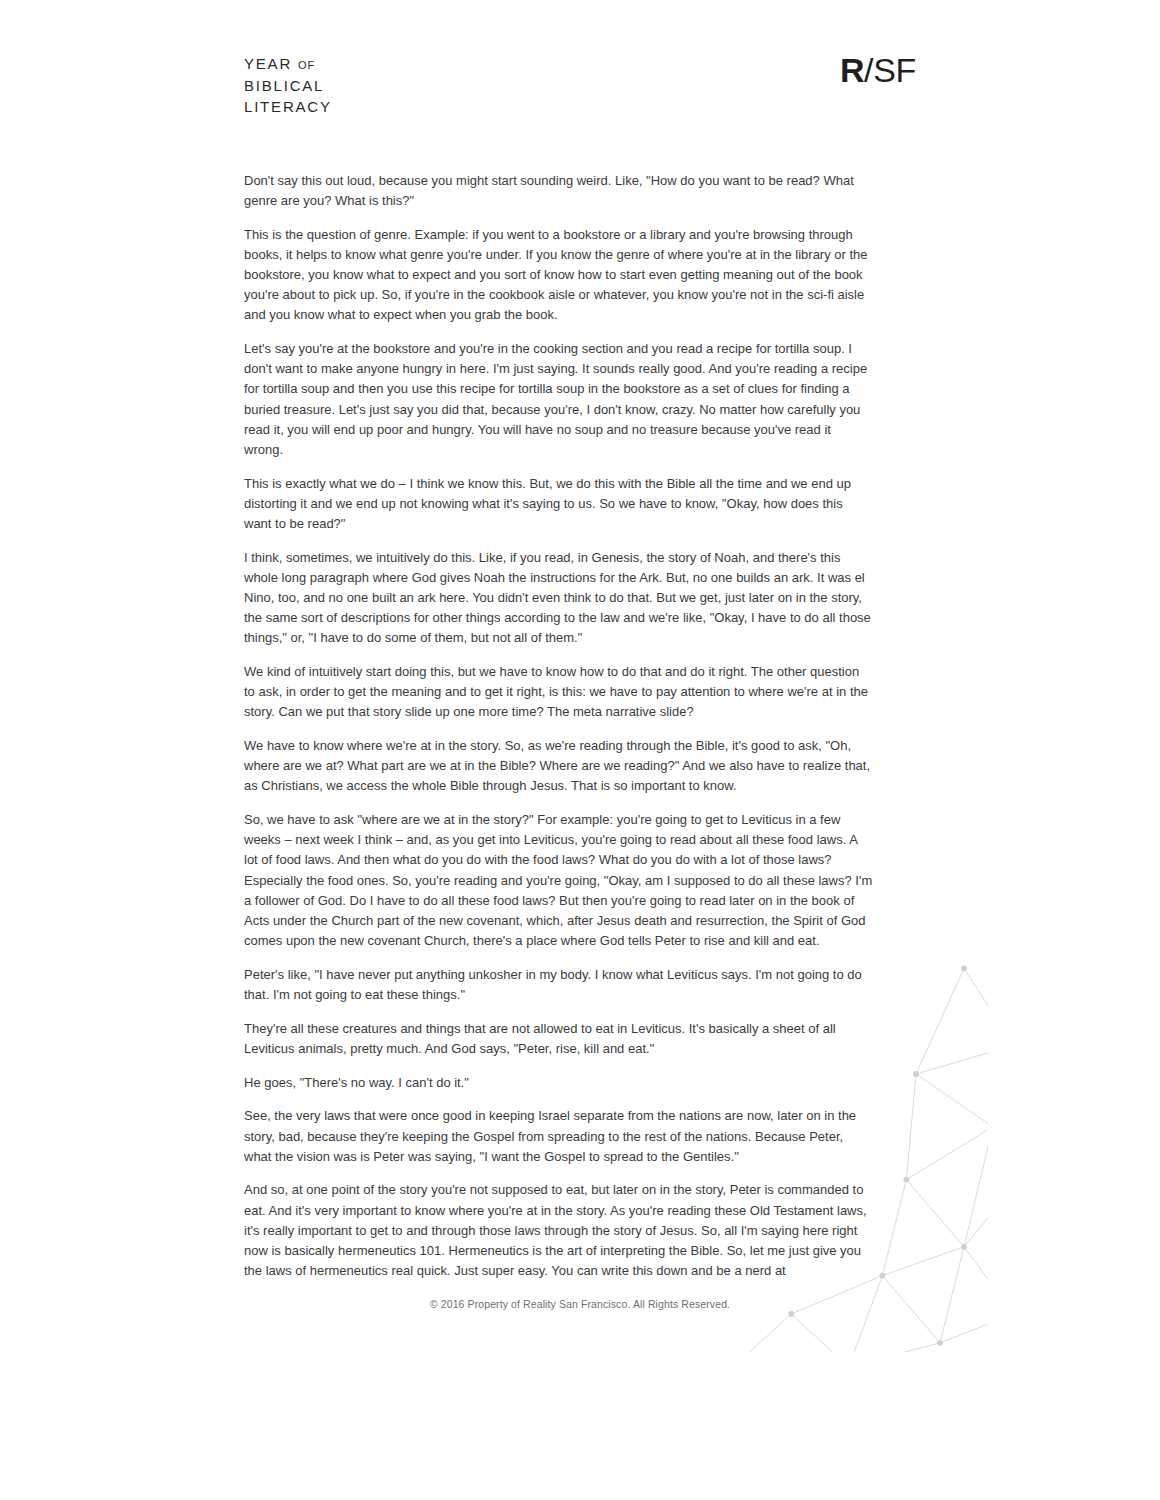YEAR OF
BIBLICAL
LITERACY
R/SF
Don't say this out loud, because you might start sounding weird. Like, "How do you want to be read? What genre are you? What is this?"
This is the question of genre. Example: if you went to a bookstore or a library and you're browsing through books, it helps to know what genre you're under. If you know the genre of where you're at in the library or the bookstore, you know what to expect and you sort of know how to start even getting meaning out of the book you're about to pick up. So, if you're in the cookbook aisle or whatever, you know you're not in the sci-fi aisle and you know what to expect when you grab the book.
Let's say you're at the bookstore and you're in the cooking section and you read a recipe for tortilla soup. I don't want to make anyone hungry in here. I'm just saying. It sounds really good. And you're reading a recipe for tortilla soup and then you use this recipe for tortilla soup in the bookstore as a set of clues for finding a buried treasure. Let's just say you did that, because you're, I don't know, crazy. No matter how carefully you read it, you will end up poor and hungry. You will have no soup and no treasure because you've read it wrong.
This is exactly what we do – I think we know this. But, we do this with the Bible all the time and we end up distorting it and we end up not knowing what it's saying to us. So we have to know, "Okay, how does this want to be read?"
I think, sometimes, we intuitively do this. Like, if you read, in Genesis, the story of Noah, and there's this whole long paragraph where God gives Noah the instructions for the Ark. But, no one builds an ark. It was el Nino, too, and no one built an ark here. You didn't even think to do that. But we get, just later on in the story, the same sort of descriptions for other things according to the law and we're like, "Okay, I have to do all those things," or, "I have to do some of them, but not all of them."
We kind of intuitively start doing this, but we have to know how to do that and do it right. The other question to ask, in order to get the meaning and to get it right, is this: we have to pay attention to where we're at in the story. Can we put that story slide up one more time? The meta narrative slide?
We have to know where we're at in the story. So, as we're reading through the Bible, it's good to ask, "Oh, where are we at? What part are we at in the Bible? Where are we reading?" And we also have to realize that, as Christians, we access the whole Bible through Jesus. That is so important to know.
So, we have to ask "where are we at in the story?" For example: you're going to get to Leviticus in a few weeks – next week I think – and, as you get into Leviticus, you're going to read about all these food laws. A lot of food laws. And then what do you do with the food laws? What do you do with a lot of those laws? Especially the food ones. So, you're reading and you're going, "Okay, am I supposed to do all these laws? I'm a follower of God. Do I have to do all these food laws? But then you're going to read later on in the book of Acts under the Church part of the new covenant, which, after Jesus death and resurrection, the Spirit of God comes upon the new covenant Church, there's a place where God tells Peter to rise and kill and eat.
Peter's like, "I have never put anything unkosher in my body. I know what Leviticus says. I'm not going to do that. I'm not going to eat these things."
They're all these creatures and things that are not allowed to eat in Leviticus. It's basically a sheet of all Leviticus animals, pretty much. And God says, "Peter, rise, kill and eat."
He goes, "There's no way. I can't do it."
See, the very laws that were once good in keeping Israel separate from the nations are now, later on in the story, bad, because they're keeping the Gospel from spreading to the rest of the nations. Because Peter, what the vision was is Peter was saying, "I want the Gospel to spread to the Gentiles."
And so, at one point of the story you're not supposed to eat, but later on in the story, Peter is commanded to eat. And it's very important to know where you're at in the story. As you're reading these Old Testament laws, it's really important to get to and through those laws through the story of Jesus. So, all I'm saying here right now is basically hermeneutics 101. Hermeneutics is the art of interpreting the Bible. So, let me just give you the laws of hermeneutics real quick. Just super easy. You can write this down and be a nerd at
© 2016 Property of Reality San Francisco. All Rights Reserved.